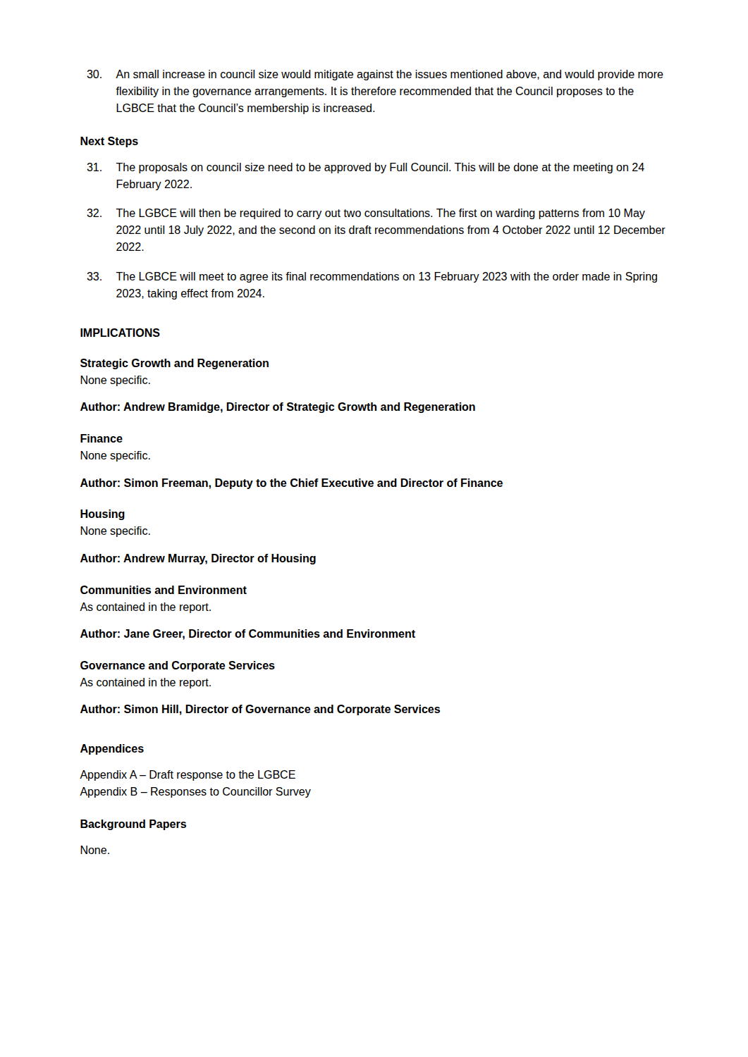30. An small increase in council size would mitigate against the issues mentioned above, and would provide more flexibility in the governance arrangements. It is therefore recommended that the Council proposes to the LGBCE that the Council’s membership is increased.
Next Steps
31. The proposals on council size need to be approved by Full Council. This will be done at the meeting on 24 February 2022.
32. The LGBCE will then be required to carry out two consultations. The first on warding patterns from 10 May 2022 until 18 July 2022, and the second on its draft recommendations from 4 October 2022 until 12 December 2022.
33. The LGBCE will meet to agree its final recommendations on 13 February 2023 with the order made in Spring 2023, taking effect from 2024.
IMPLICATIONS
Strategic Growth and Regeneration
None specific.
Author: Andrew Bramidge, Director of Strategic Growth and Regeneration
Finance
None specific.
Author: Simon Freeman, Deputy to the Chief Executive and Director of Finance
Housing
None specific.
Author: Andrew Murray, Director of Housing
Communities and Environment
As contained in the report.
Author: Jane Greer, Director of Communities and Environment
Governance and Corporate Services
As contained in the report.
Author: Simon Hill, Director of Governance and Corporate Services
Appendices
Appendix A – Draft response to the LGBCE
Appendix B – Responses to Councillor Survey
Background Papers
None.